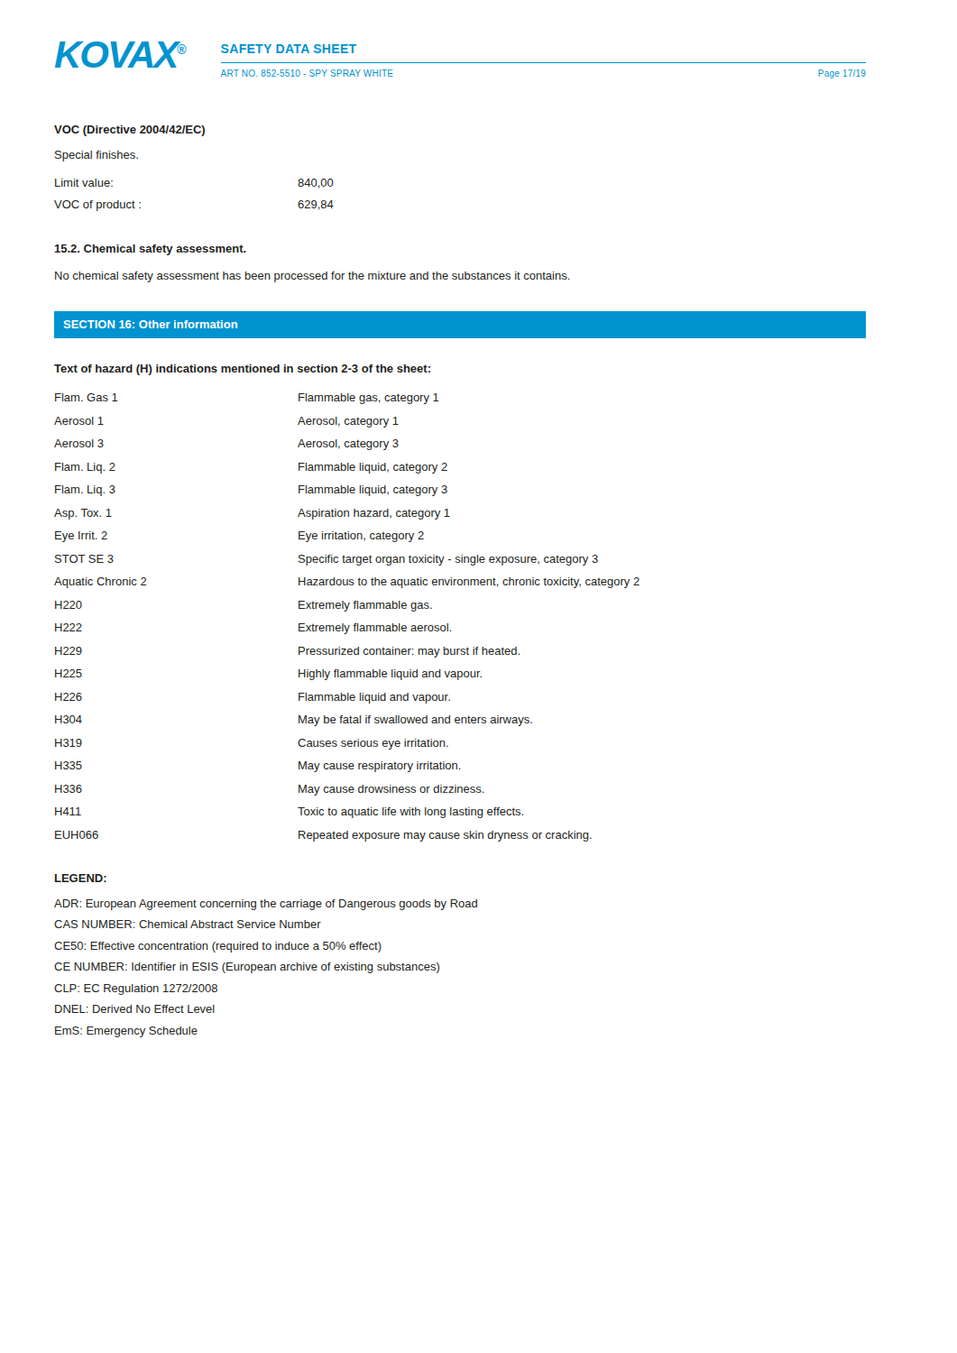KOVAX®
SAFETY DATA SHEET
ART NO. 852-5510 - SPY SPRAY WHITE Page 17/19
VOC (Directive 2004/42/EC)
Special finishes.
| Limit value: | 840,00 |
| VOC of product : | 629,84 |
15.2. Chemical safety assessment.
No chemical safety assessment has been processed for the mixture and the substances it contains.
SECTION 16: Other information
Text of hazard (H) indications mentioned in section 2-3 of the sheet:
| Flam. Gas 1 | Flammable gas, category 1 |
| Aerosol 1 | Aerosol, category 1 |
| Aerosol 3 | Aerosol, category 3 |
| Flam. Liq. 2 | Flammable liquid, category 2 |
| Flam. Liq. 3 | Flammable liquid, category 3 |
| Asp. Tox. 1 | Aspiration hazard, category 1 |
| Eye Irrit. 2 | Eye irritation, category 2 |
| STOT SE 3 | Specific target organ toxicity - single exposure, category 3 |
| Aquatic Chronic 2 | Hazardous to the aquatic environment, chronic toxicity, category 2 |
| H220 | Extremely flammable gas. |
| H222 | Extremely flammable aerosol. |
| H229 | Pressurized container: may burst if heated. |
| H225 | Highly flammable liquid and vapour. |
| H226 | Flammable liquid and vapour. |
| H304 | May be fatal if swallowed and enters airways. |
| H319 | Causes serious eye irritation. |
| H335 | May cause respiratory irritation. |
| H336 | May cause drowsiness or dizziness. |
| H411 | Toxic to aquatic life with long lasting effects. |
| EUH066 | Repeated exposure may cause skin dryness or cracking. |
LEGEND:
ADR: European Agreement concerning the carriage of Dangerous goods by Road
CAS NUMBER: Chemical Abstract Service Number
CE50: Effective concentration (required to induce a 50% effect)
CE NUMBER: Identifier in ESIS (European archive of existing substances)
CLP: EC Regulation 1272/2008
DNEL: Derived No Effect Level
EmS: Emergency Schedule